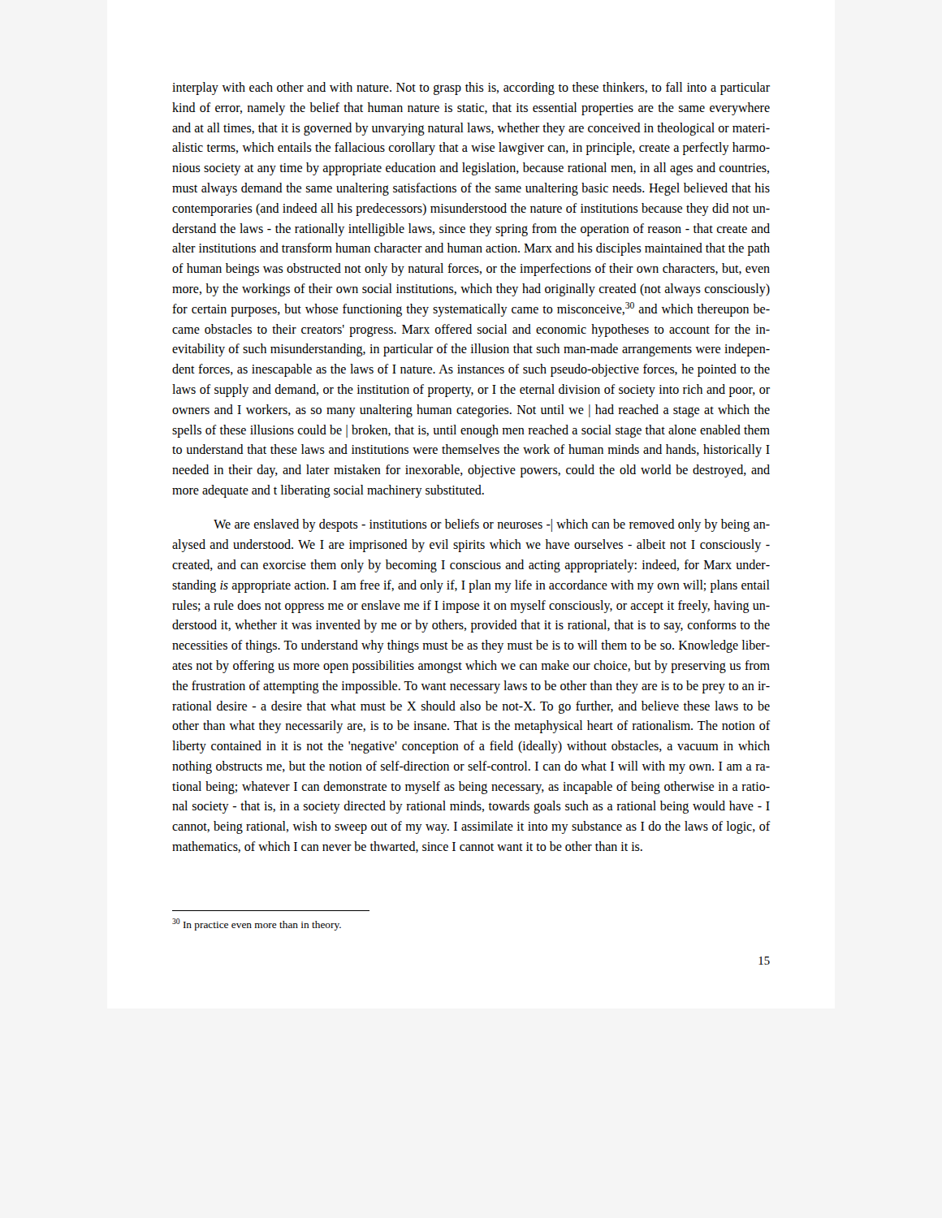interplay with each other and with nature. Not to grasp this is, according to these thinkers, to fall into a particular kind of error, namely the belief that human nature is static, that its essential properties are the same everywhere and at all times, that it is governed by unvarying natural laws, whether they are conceived in theological or materialistic terms, which entails the fallacious corollary that a wise lawgiver can, in principle, create a perfectly harmonious society at any time by appropriate education and legislation, because rational men, in all ages and countries, must always demand the same unaltering satisfactions of the same unaltering basic needs. Hegel believed that his contemporaries (and indeed all his predecessors) misunderstood the nature of institutions because they did not understand the laws - the rationally intelligible laws, since they spring from the operation of reason - that create and alter institutions and transform human character and human action. Marx and his disciples maintained that the path of human beings was obstructed not only by natural forces, or the imperfections of their own characters, but, even more, by the workings of their own social institutions, which they had originally created (not always consciously) for certain purposes, but whose functioning they systematically came to misconceive,30 and which thereupon became obstacles to their creators' progress. Marx offered social and economic hypotheses to account for the inevitability of such misunderstanding, in particular of the illusion that such man-made arrangements were independent forces, as inescapable as the laws of I nature. As instances of such pseudo-objective forces, he pointed to the laws of supply and demand, or the institution of property, or I the eternal division of society into rich and poor, or owners and I workers, as so many unaltering human categories. Not until we | had reached a stage at which the spells of these illusions could be | broken, that is, until enough men reached a social stage that alone enabled them to understand that these laws and institutions were themselves the work of human minds and hands, historically I needed in their day, and later mistaken for inexorable, objective powers, could the old world be destroyed, and more adequate and t liberating social machinery substituted.
We are enslaved by despots - institutions or beliefs or neuroses -| which can be removed only by being analysed and understood. We I are imprisoned by evil spirits which we have ourselves - albeit not I consciously - created, and can exorcise them only by becoming I conscious and acting appropriately: indeed, for Marx understanding is appropriate action. I am free if, and only if, I plan my life in accordance with my own will; plans entail rules; a rule does not oppress me or enslave me if I impose it on myself consciously, or accept it freely, having understood it, whether it was invented by me or by others, provided that it is rational, that is to say, conforms to the necessities of things. To understand why things must be as they must be is to will them to be so. Knowledge liberates not by offering us more open possibilities amongst which we can make our choice, but by preserving us from the frustration of attempting the impossible. To want necessary laws to be other than they are is to be prey to an irrational desire - a desire that what must be X should also be not-X. To go further, and believe these laws to be other than what they necessarily are, is to be insane. That is the metaphysical heart of rationalism. The notion of liberty contained in it is not the 'negative' conception of a field (ideally) without obstacles, a vacuum in which nothing obstructs me, but the notion of self-direction or self-control. I can do what I will with my own. I am a rational being; whatever I can demonstrate to myself as being necessary, as incapable of being otherwise in a rational society - that is, in a society directed by rational minds, towards goals such as a rational being would have - I cannot, being rational, wish to sweep out of my way. I assimilate it into my substance as I do the laws of logic, of mathematics, of which I can never be thwarted, since I cannot want it to be other than it is.
30 In practice even more than in theory.
15